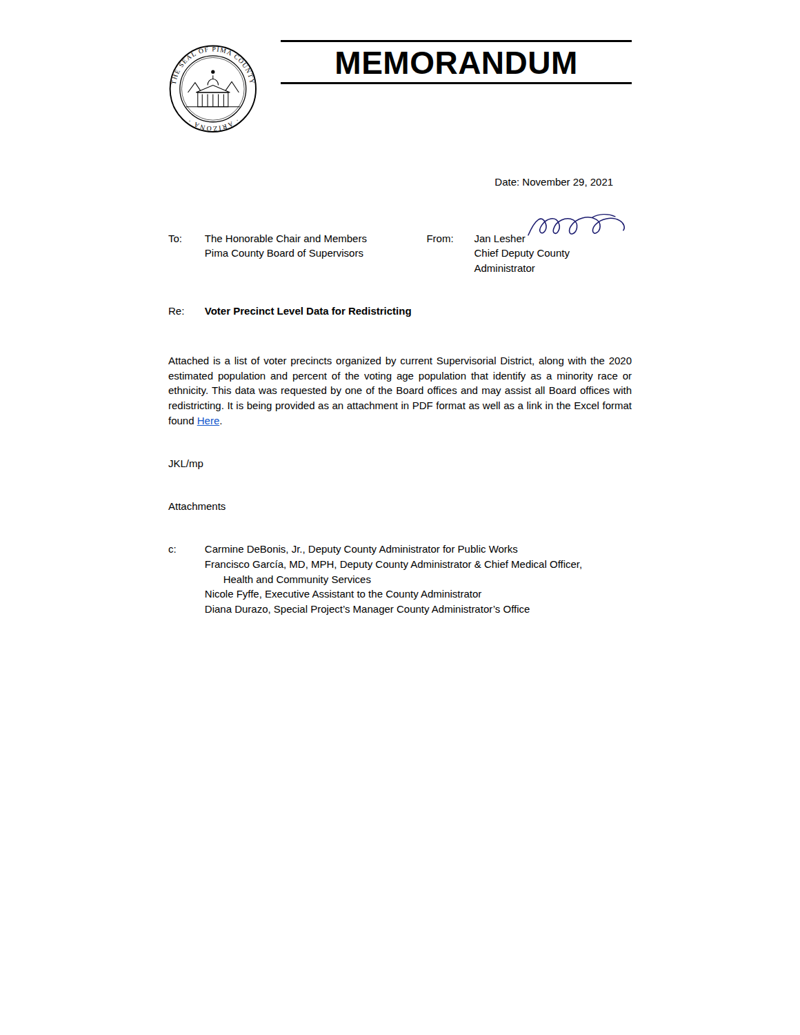THE SEAL OF PIMA COUNTY · ARIZONA ·
MEMORANDUM
Date: November 29, 2021
To:
The Honorable Chair and Members
Pima County Board of Supervisors
From:
Jan Lesher
Chief Deputy County Administrator
Re:
Voter Precinct Level Data for Redistricting
Attached is a list of voter precincts organized by current Supervisorial District, along with the 2020 estimated population and percent of the voting age population that identify as a minority race or ethnicity. This data was requested by one of the Board offices and may assist all Board offices with redistricting. It is being provided as an attachment in PDF format as well as a link in the Excel format found Here.
JKL/mp
Attachments
c:
Carmine DeBonis, Jr., Deputy County Administrator for Public Works
Francisco García, MD, MPH, Deputy County Administrator & Chief Medical Officer,
Health and Community Services
Nicole Fyffe, Executive Assistant to the County Administrator
Diana Durazo, Special Project’s Manager County Administrator’s Office